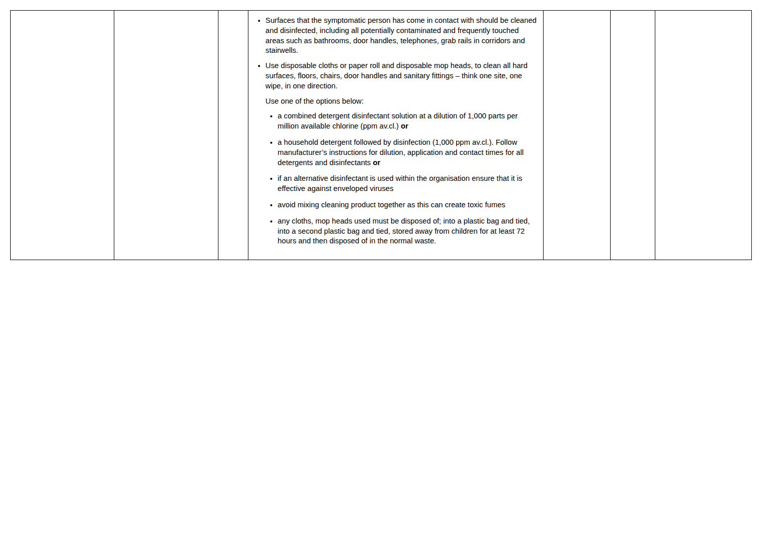| | | | Surfaces that the symptomatic person has come in contact with should be cleaned and disinfected, including all potentially contaminated and frequently touched areas such as bathrooms, door handles, telephones, grab rails in corridors and stairwells. Use disposable cloths or paper roll and disposable mop heads, to clean all hard surfaces, floors, chairs, door handles and sanitary fittings – think one site, one wipe, in one direction. Use one of the options below: a combined detergent disinfectant solution at a dilution of 1,000 parts per million available chlorine (ppm av.cl.) or a household detergent followed by disinfection (1,000 ppm av.cl.). Follow manufacturer’s instructions for dilution, application and contact times for all detergents and disinfectants or if an alternative disinfectant is used within the organisation ensure that it is effective against enveloped viruses avoid mixing cleaning product together as this can create toxic fumes any cloths, mop heads used must be disposed of; into a plastic bag and tied, into a second plastic bag and tied, stored away from children for at least 72 hours and then disposed of in the normal waste. | | | |